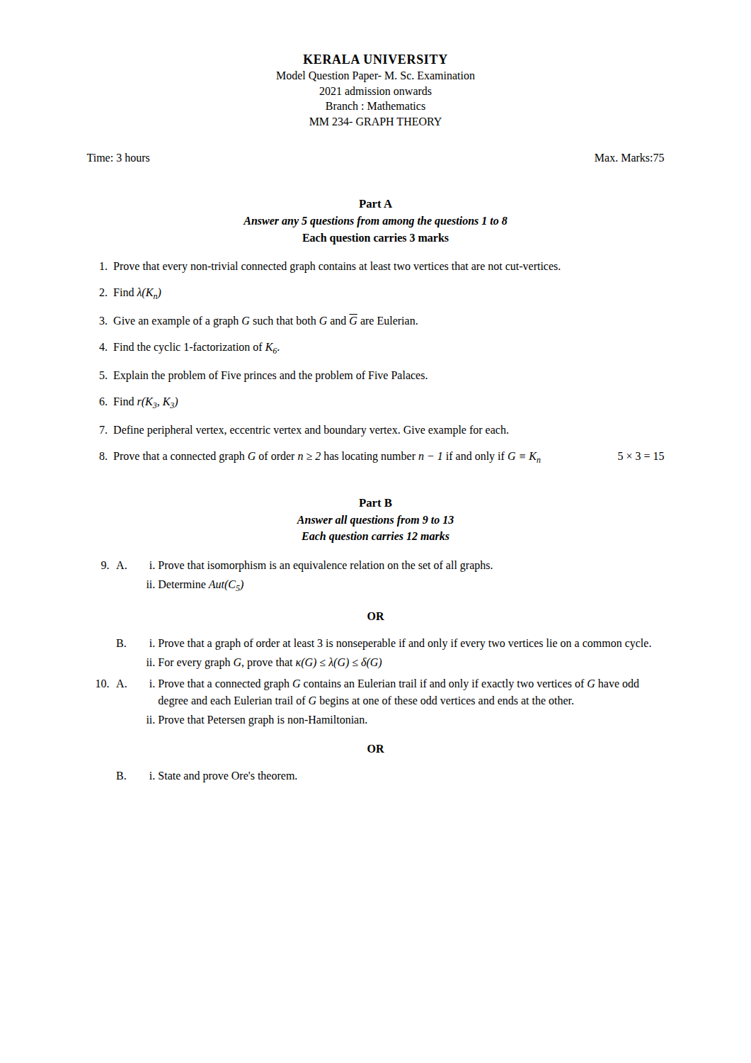KERALA UNIVERSITY
Model Question Paper- M. Sc. Examination
2021 admission onwards
Branch : Mathematics
MM 234- GRAPH THEORY
Time: 3 hours Max. Marks:75
Part A
Answer any 5 questions from among the questions 1 to 8
Each question carries 3 marks
Prove that every non-trivial connected graph contains at least two vertices that are not cut-vertices.
Find λ(Kn)
Give an example of a graph G such that both G and G are Eulerian.
Find the cyclic 1-factorization of K6.
Explain the problem of Five princes and the problem of Five Palaces.
Find r(K3, K3)
Define peripheral vertex, eccentric vertex and boundary vertex. Give example for each.
Prove that a connected graph G of order n ≥ 2 has locating number n − 1 if and only if G ≡ Kn 5 × 3 = 15
Part B
Answer all questions from 9 to 13
Each question carries 12 marks
9. A.
Prove that isomorphism is an equivalence relation on the set of all graphs.
Determine Aut(C5)
OR
B.
Prove that a graph of order at least 3 is nonseperable if and only if every two vertices lie on a common cycle.
For every graph G, prove that κ(G) ≤ λ(G) ≤ δ(G)
10. A.
Prove that a connected graph G contains an Eulerian trail if and only if exactly two vertices of G have odd degree and each Eulerian trail of G begins at one of these odd vertices and ends at the other.
Prove that Petersen graph is non-Hamiltonian.
OR
B.
State and prove Ore's theorem.